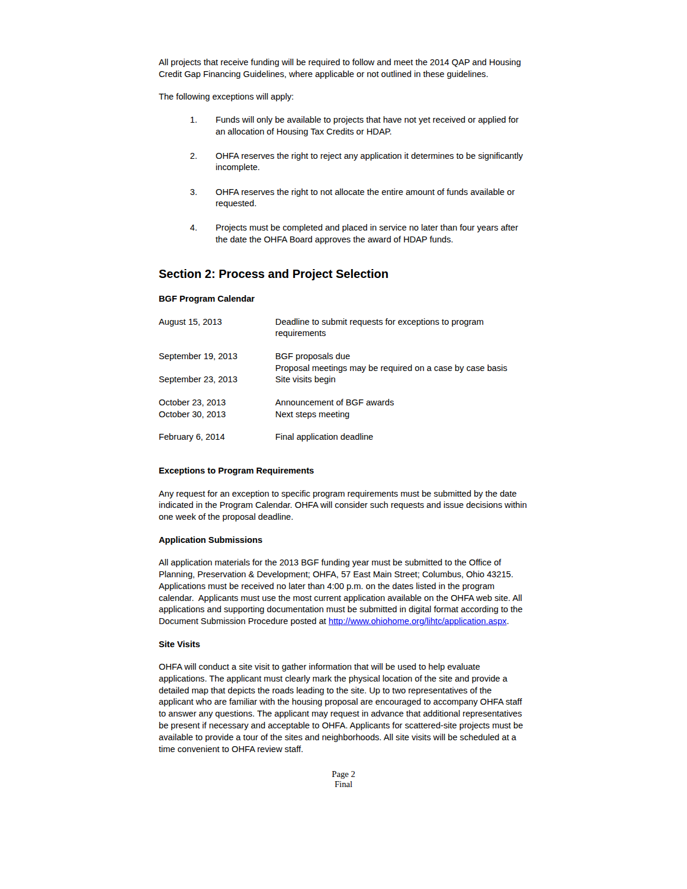All projects that receive funding will be required to follow and meet the 2014 QAP and Housing Credit Gap Financing Guidelines, where applicable or not outlined in these guidelines.
The following exceptions will apply:
1. Funds will only be available to projects that have not yet received or applied for an allocation of Housing Tax Credits or HDAP.
2. OHFA reserves the right to reject any application it determines to be significantly incomplete.
3. OHFA reserves the right to not allocate the entire amount of funds available or requested.
4. Projects must be completed and placed in service no later than four years after the date the OHFA Board approves the award of HDAP funds.
Section 2: Process and Project Selection
BGF Program Calendar
| August 15, 2013 | Deadline to submit requests for exceptions to program requirements |
| September 19, 2013 | BGF proposals due |
| | Proposal meetings may be required on a case by case basis |
| September 23, 2013 | Site visits begin |
| October 23, 2013 | Announcement of BGF awards |
| October 30, 2013 | Next steps meeting |
| February 6, 2014 | Final application deadline |
Exceptions to Program Requirements
Any request for an exception to specific program requirements must be submitted by the date indicated in the Program Calendar. OHFA will consider such requests and issue decisions within one week of the proposal deadline.
Application Submissions
All application materials for the 2013 BGF funding year must be submitted to the Office of Planning, Preservation & Development; OHFA, 57 East Main Street; Columbus, Ohio 43215. Applications must be received no later than 4:00 p.m. on the dates listed in the program calendar. Applicants must use the most current application available on the OHFA web site. All applications and supporting documentation must be submitted in digital format according to the Document Submission Procedure posted at http://www.ohiohome.org/lihtc/application.aspx.
Site Visits
OHFA will conduct a site visit to gather information that will be used to help evaluate applications. The applicant must clearly mark the physical location of the site and provide a detailed map that depicts the roads leading to the site. Up to two representatives of the applicant who are familiar with the housing proposal are encouraged to accompany OHFA staff to answer any questions. The applicant may request in advance that additional representatives be present if necessary and acceptable to OHFA. Applicants for scattered-site projects must be available to provide a tour of the sites and neighborhoods. All site visits will be scheduled at a time convenient to OHFA review staff.
Page 2
Final